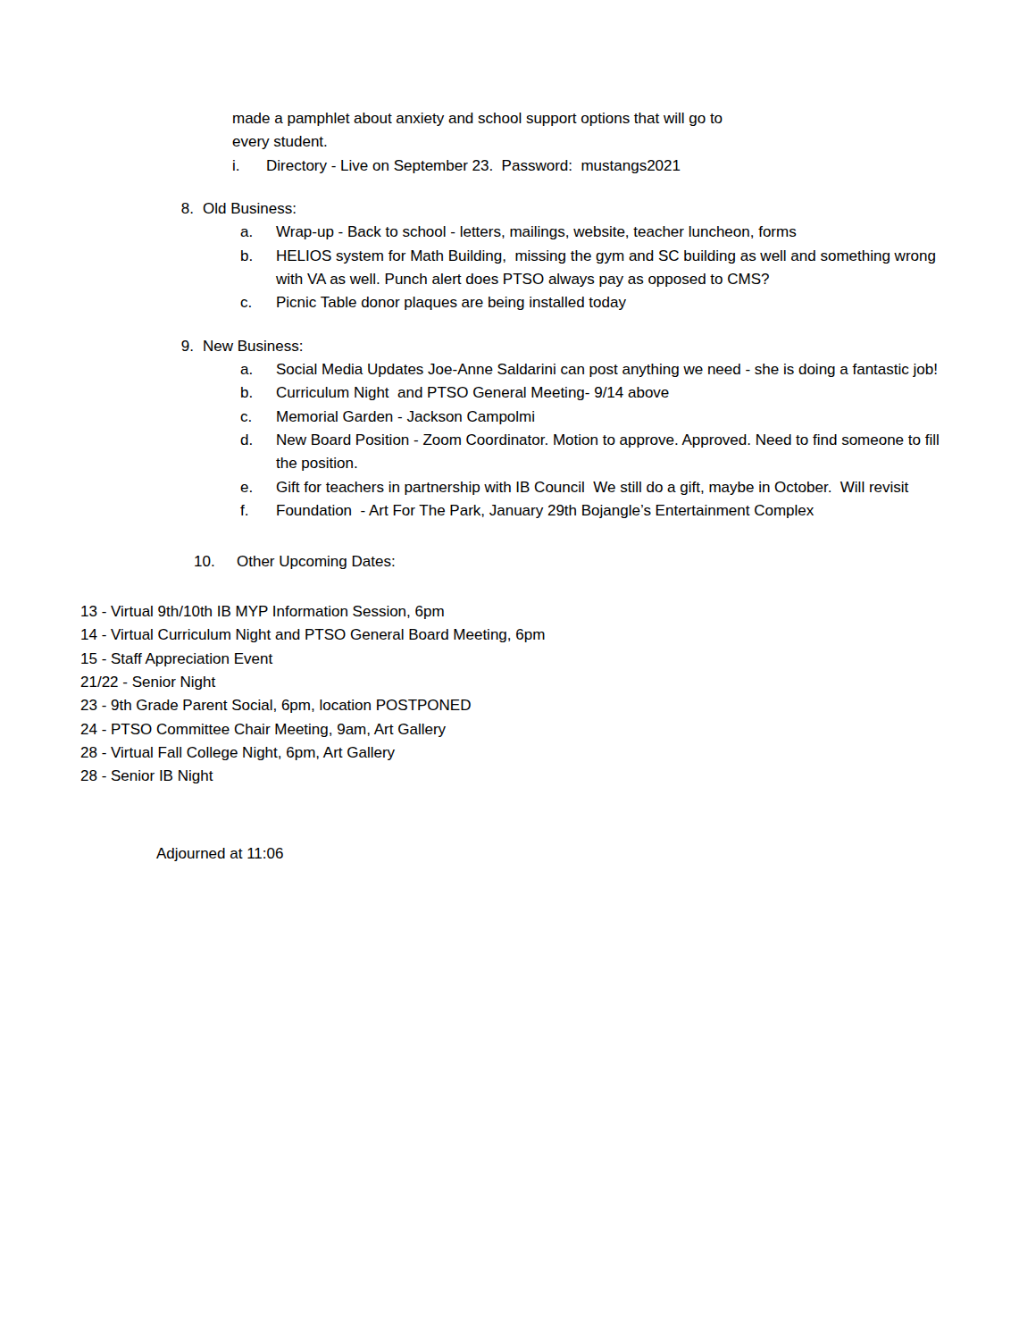made a pamphlet about anxiety and school support options that will go to
every student.
i. Directory - Live on September 23. Password: mustangs2021
8.
Old Business:
a. Wrap-up - Back to school - letters, mailings, website, teacher luncheon, forms
b. HELIOS system for Math Building, missing the gym and SC building as well and something wrong with VA as well. Punch alert does PTSO always pay as opposed to CMS?
c. Picnic Table donor plaques are being installed today
9.
New Business:
a. Social Media Updates Joe-Anne Saldarini can post anything we need - she is doing a fantastic job!
b. Curriculum Night and PTSO General Meeting- 9/14 above
c. Memorial Garden - Jackson Campolmi
d. New Board Position - Zoom Coordinator. Motion to approve. Approved. Need to find someone to fill the position.
e. Gift for teachers in partnership with IB Council We still do a gift, maybe in October. Will revisit
f. Foundation - Art For The Park, January 29th Bojangle’s Entertainment Complex
10. Other Upcoming Dates:
13 - Virtual 9th/10th IB MYP Information Session, 6pm
14 - Virtual Curriculum Night and PTSO General Board Meeting, 6pm
15 - Staff Appreciation Event
21/22 - Senior Night
23 - 9th Grade Parent Social, 6pm, location POSTPONED
24 - PTSO Committee Chair Meeting, 9am, Art Gallery
28 - Virtual Fall College Night, 6pm, Art Gallery
28 - Senior IB Night
Adjourned at 11:06